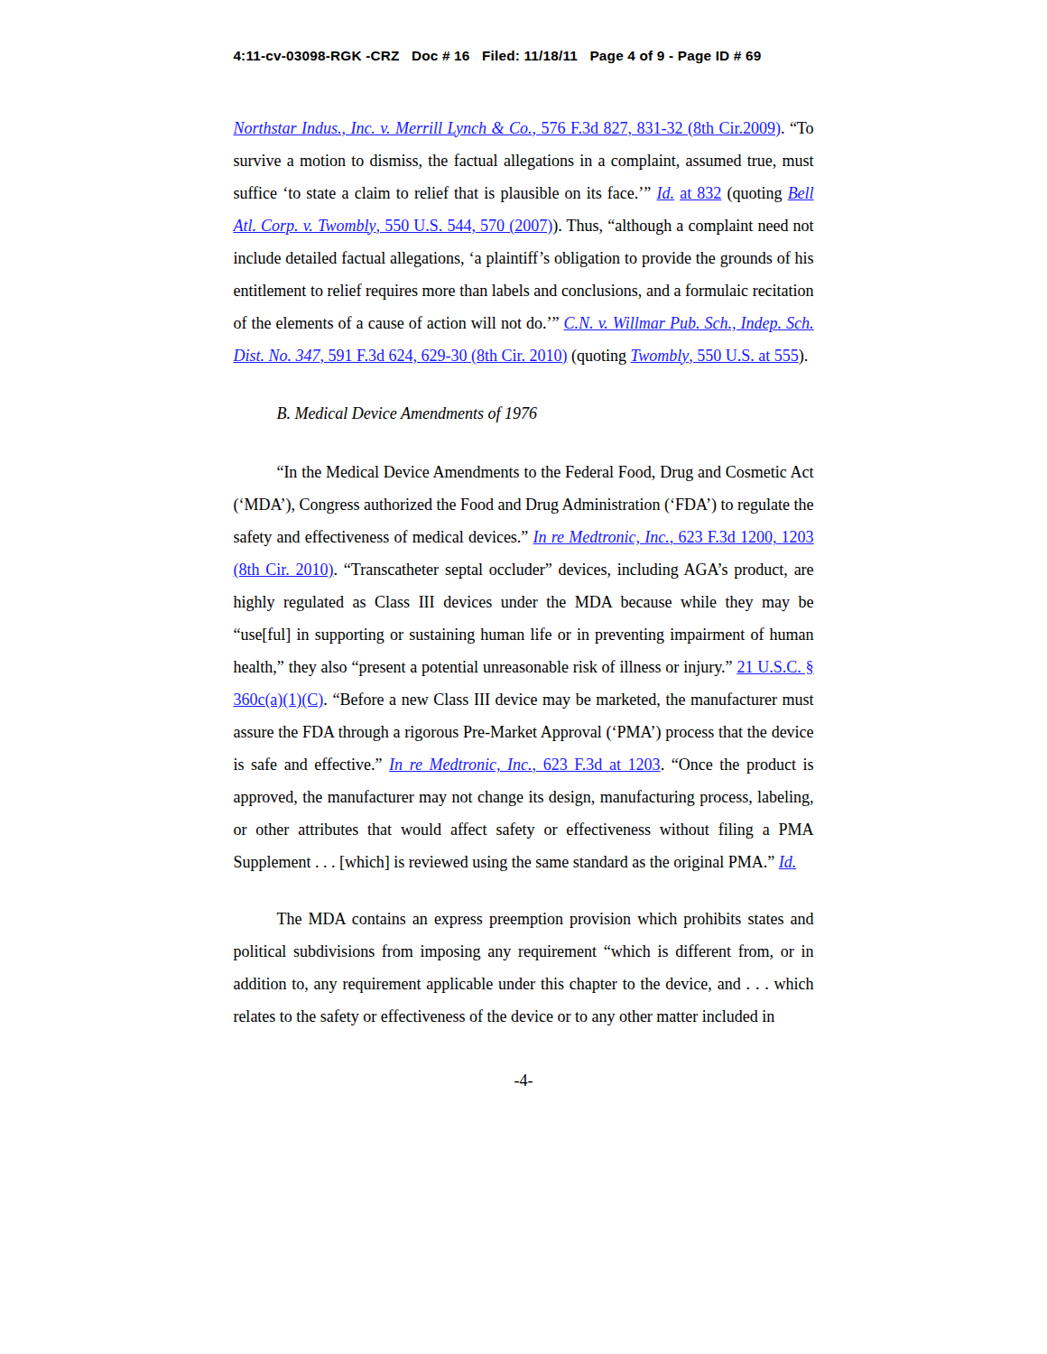4:11-cv-03098-RGK -CRZ Doc # 16 Filed: 11/18/11 Page 4 of 9 - Page ID # 69
Northstar Indus., Inc. v. Merrill Lynch & Co., 576 F.3d 827, 831-32 (8th Cir.2009). “To survive a motion to dismiss, the factual allegations in a complaint, assumed true, must suffice ‘to state a claim to relief that is plausible on its face.’” Id. at 832 (quoting Bell Atl. Corp. v. Twombly, 550 U.S. 544, 570 (2007)). Thus, “although a complaint need not include detailed factual allegations, ‘a plaintiff’s obligation to provide the grounds of his entitlement to relief requires more than labels and conclusions, and a formulaic recitation of the elements of a cause of action will not do.’” C.N. v. Willmar Pub. Sch., Indep. Sch. Dist. No. 347, 591 F.3d 624, 629-30 (8th Cir. 2010) (quoting Twombly, 550 U.S. at 555).
B. Medical Device Amendments of 1976
“In the Medical Device Amendments to the Federal Food, Drug and Cosmetic Act (‘MDA’), Congress authorized the Food and Drug Administration (‘FDA’) to regulate the safety and effectiveness of medical devices.” In re Medtronic, Inc., 623 F.3d 1200, 1203 (8th Cir. 2010). “Transcatheter septal occluder” devices, including AGA’s product, are highly regulated as Class III devices under the MDA because while they may be “use[ful] in supporting or sustaining human life or in preventing impairment of human health,” they also “present a potential unreasonable risk of illness or injury.” 21 U.S.C. § 360c(a)(1)(C). “Before a new Class III device may be marketed, the manufacturer must assure the FDA through a rigorous Pre-Market Approval (‘PMA’) process that the device is safe and effective.” In re Medtronic, Inc., 623 F.3d at 1203. “Once the product is approved, the manufacturer may not change its design, manufacturing process, labeling, or other attributes that would affect safety or effectiveness without filing a PMA Supplement . . . [which] is reviewed using the same standard as the original PMA.” Id.
The MDA contains an express preemption provision which prohibits states and political subdivisions from imposing any requirement “which is different from, or in addition to, any requirement applicable under this chapter to the device, and . . . which relates to the safety or effectiveness of the device or to any other matter included in
-4-